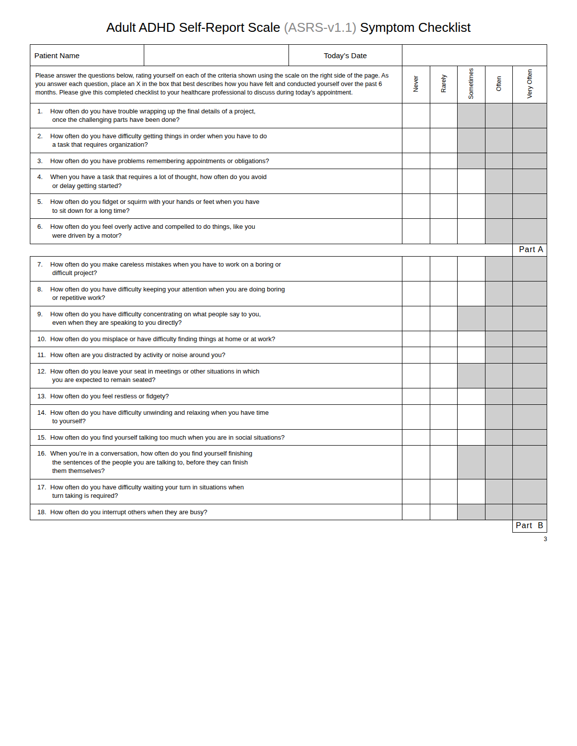Adult ADHD Self-Report Scale (ASRS-v1.1) Symptom Checklist
| Patient Name | | Today’s Date | |
| Please answer the questions below, rating yourself on each of the criteria shown using the scale on the right side of the page. As you answer each question, place an X in the box that best describes how you have felt and conducted yourself over the past 6 months. Please give this completed checklist to your healthcare professional to discuss during today’s appointment. | Never | Rarely | Sometimes | Often | Very Often |
| 1. How often do you have trouble wrapping up the final details of a project, once the challenging parts have been done? | | | | | |
| 2. How often do you have difficulty getting things in order when you have to do a task that requires organization? | | | | | |
| 3. How often do you have problems remembering appointments or obligations? | | | | | |
| 4. When you have a task that requires a lot of thought, how often do you avoid or delay getting started? | | | | | |
| 5. How often do you fidget or squirm with your hands or feet when you have to sit down for a long time? | | | | | |
| 6. How often do you feel overly active and compelled to do things, like you were driven by a motor? | | | | | |
| | Part A |
| 7. How often do you make careless mistakes when you have to work on a boring or difficult project? | | | | | |
| 8. How often do you have difficulty keeping your attention when you are doing boring or repetitive work? | | | | | |
| 9. How often do you have difficulty concentrating on what people say to you, even when they are speaking to you directly? | | | | | |
| 10. How often do you misplace or have difficulty finding things at home or at work? | | | | | |
| 11. How often are you distracted by activity or noise around you? | | | | | |
| 12. How often do you leave your seat in meetings or other situations in which you are expected to remain seated? | | | | | |
| 13. How often do you feel restless or fidgety? | | | | | |
| 14. How often do you have difficulty unwinding and relaxing when you have time to yourself? | | | | | |
| 15. How often do you find yourself talking too much when you are in social situations? | | | | | |
| 16. When you’re in a conversation, how often do you find yourself finishing the sentences of the people you are talking to, before they can finish them themselves? | | | | | |
| 17. How often do you have difficulty waiting your turn in situations when turn taking is required? | | | | | |
| 18. How often do you interrupt others when they are busy? | | | | | |
| | Part B |
3